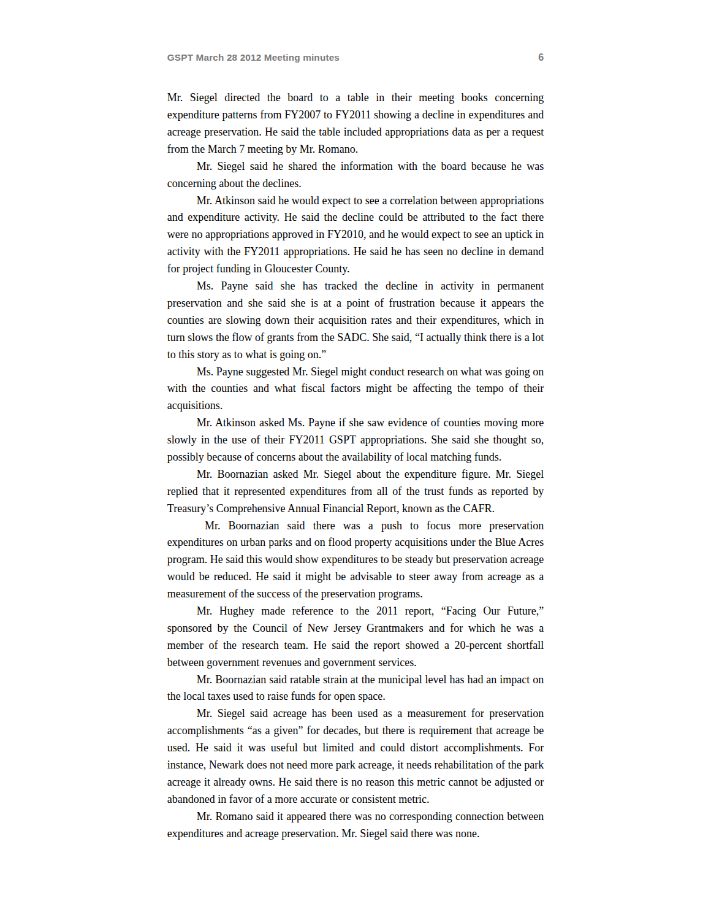GSPT March 28 2012 Meeting minutes 6
Mr. Siegel directed the board to a table in their meeting books concerning expenditure patterns from FY2007 to FY2011 showing a decline in expenditures and acreage preservation. He said the table included appropriations data as per a request from the March 7 meeting by Mr. Romano.
Mr. Siegel said he shared the information with the board because he was concerning about the declines.
Mr. Atkinson said he would expect to see a correlation between appropriations and expenditure activity. He said the decline could be attributed to the fact there were no appropriations approved in FY2010, and he would expect to see an uptick in activity with the FY2011 appropriations. He said he has seen no decline in demand for project funding in Gloucester County.
Ms. Payne said she has tracked the decline in activity in permanent preservation and she said she is at a point of frustration because it appears the counties are slowing down their acquisition rates and their expenditures, which in turn slows the flow of grants from the SADC. She said, “I actually think there is a lot to this story as to what is going on.”
Ms. Payne suggested Mr. Siegel might conduct research on what was going on with the counties and what fiscal factors might be affecting the tempo of their acquisitions.
Mr. Atkinson asked Ms. Payne if she saw evidence of counties moving more slowly in the use of their FY2011 GSPT appropriations. She said she thought so, possibly because of concerns about the availability of local matching funds.
Mr. Boornazian asked Mr. Siegel about the expenditure figure. Mr. Siegel replied that it represented expenditures from all of the trust funds as reported by Treasury’s Comprehensive Annual Financial Report, known as the CAFR.
Mr. Boornazian said there was a push to focus more preservation expenditures on urban parks and on flood property acquisitions under the Blue Acres program. He said this would show expenditures to be steady but preservation acreage would be reduced. He said it might be advisable to steer away from acreage as a measurement of the success of the preservation programs.
Mr. Hughey made reference to the 2011 report, “Facing Our Future,” sponsored by the Council of New Jersey Grantmakers and for which he was a member of the research team. He said the report showed a 20-percent shortfall between government revenues and government services.
Mr. Boornazian said ratable strain at the municipal level has had an impact on the local taxes used to raise funds for open space.
Mr. Siegel said acreage has been used as a measurement for preservation accomplishments “as a given” for decades, but there is requirement that acreage be used. He said it was useful but limited and could distort accomplishments. For instance, Newark does not need more park acreage, it needs rehabilitation of the park acreage it already owns. He said there is no reason this metric cannot be adjusted or abandoned in favor of a more accurate or consistent metric.
Mr. Romano said it appeared there was no corresponding connection between expenditures and acreage preservation. Mr. Siegel said there was none.